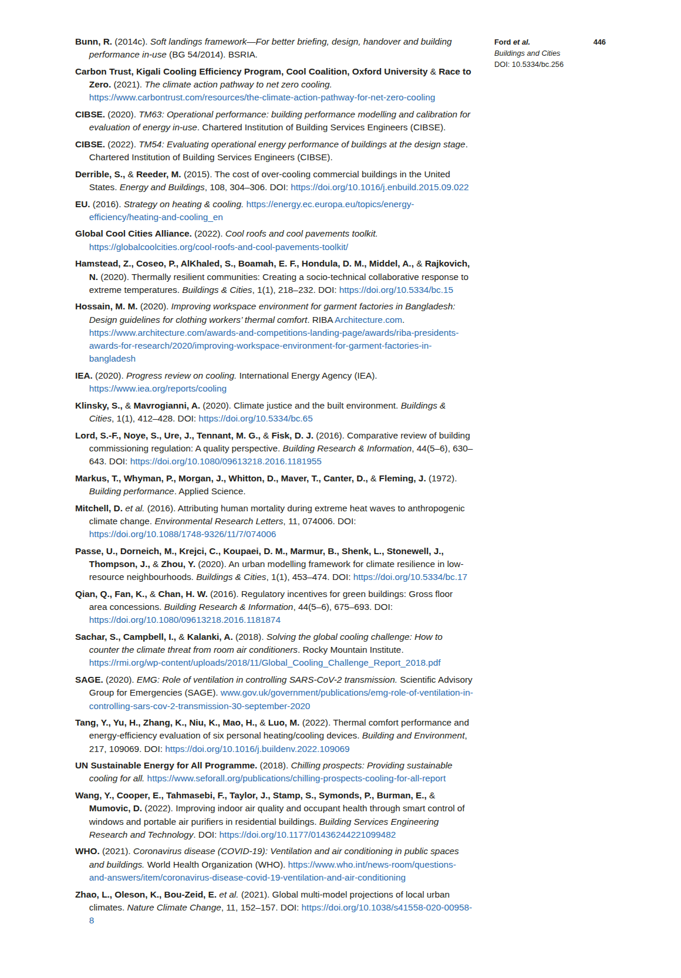Bunn, R. (2014c). Soft landings framework—For better briefing, design, handover and building performance in-use (BG 54/2014). BSRIA.
Carbon Trust, Kigali Cooling Efficiency Program, Cool Coalition, Oxford University & Race to Zero. (2021). The climate action pathway to net zero cooling. https://www.carbontrust.com/resources/the-climate-action-pathway-for-net-zero-cooling
CIBSE. (2020). TM63: Operational performance: building performance modelling and calibration for evaluation of energy in-use. Chartered Institution of Building Services Engineers (CIBSE).
CIBSE. (2022). TM54: Evaluating operational energy performance of buildings at the design stage. Chartered Institution of Building Services Engineers (CIBSE).
Derrible, S., & Reeder, M. (2015). The cost of over-cooling commercial buildings in the United States. Energy and Buildings, 108, 304–306. DOI: https://doi.org/10.1016/j.enbuild.2015.09.022
EU. (2016). Strategy on heating & cooling. https://energy.ec.europa.eu/topics/energy-efficiency/heating-and-cooling_en
Global Cool Cities Alliance. (2022). Cool roofs and cool pavements toolkit. https://globalcoolcities.org/cool-roofs-and-cool-pavements-toolkit/
Hamstead, Z., Coseo, P., AlKhaled, S., Boamah, E. F., Hondula, D. M., Middel, A., & Rajkovich, N. (2020). Thermally resilient communities: Creating a socio-technical collaborative response to extreme temperatures. Buildings & Cities, 1(1), 218–232. DOI: https://doi.org/10.5334/bc.15
Hossain, M. M. (2020). Improving workspace environment for garment factories in Bangladesh: Design guidelines for clothing workers’ thermal comfort. RIBA Architecture.com. https://www.architecture.com/awards-and-competitions-landing-page/awards/riba-presidents-awards-for-research/2020/improving-workspace-environment-for-garment-factories-in-bangladesh
IEA. (2020). Progress review on cooling. International Energy Agency (IEA). https://www.iea.org/reports/cooling
Klinsky, S., & Mavrogianni, A. (2020). Climate justice and the built environment. Buildings & Cities, 1(1), 412–428. DOI: https://doi.org/10.5334/bc.65
Lord, S.-F., Noye, S., Ure, J., Tennant, M. G., & Fisk, D. J. (2016). Comparative review of building commissioning regulation: A quality perspective. Building Research & Information, 44(5–6), 630–643. DOI: https://doi.org/10.1080/09613218.2016.1181955
Markus, T., Whyman, P., Morgan, J., Whitton, D., Maver, T., Canter, D., & Fleming, J. (1972). Building performance. Applied Science.
Mitchell, D. et al. (2016). Attributing human mortality during extreme heat waves to anthropogenic climate change. Environmental Research Letters, 11, 074006. DOI: https://doi.org/10.1088/1748-9326/11/7/074006
Passe, U., Dorneich, M., Krejci, C., Koupaei, D. M., Marmur, B., Shenk, L., Stonewell, J., Thompson, J., & Zhou, Y. (2020). An urban modelling framework for climate resilience in low-resource neighbourhoods. Buildings & Cities, 1(1), 453–474. DOI: https://doi.org/10.5334/bc.17
Qian, Q., Fan, K., & Chan, H. W. (2016). Regulatory incentives for green buildings: Gross floor area concessions. Building Research & Information, 44(5–6), 675–693. DOI: https://doi.org/10.1080/09613218.2016.1181874
Sachar, S., Campbell, I., & Kalanki, A. (2018). Solving the global cooling challenge: How to counter the climate threat from room air conditioners. Rocky Mountain Institute. https://rmi.org/wp-content/uploads/2018/11/Global_Cooling_Challenge_Report_2018.pdf
SAGE. (2020). EMG: Role of ventilation in controlling SARS-CoV-2 transmission. Scientific Advisory Group for Emergencies (SAGE). www.gov.uk/government/publications/emg-role-of-ventilation-in-controlling-sars-cov-2-transmission-30-september-2020
Tang, Y., Yu, H., Zhang, K., Niu, K., Mao, H., & Luo, M. (2022). Thermal comfort performance and energy-efficiency evaluation of six personal heating/cooling devices. Building and Environment, 217, 109069. DOI: https://doi.org/10.1016/j.buildenv.2022.109069
UN Sustainable Energy for All Programme. (2018). Chilling prospects: Providing sustainable cooling for all. https://www.seforall.org/publications/chilling-prospects-cooling-for-all-report
Wang, Y., Cooper, E., Tahmasebi, F., Taylor, J., Stamp, S., Symonds, P., Burman, E., & Mumovic, D. (2022). Improving indoor air quality and occupant health through smart control of windows and portable air purifiers in residential buildings. Building Services Engineering Research and Technology. DOI: https://doi.org/10.1177/01436244221099482
WHO. (2021). Coronavirus disease (COVID-19): Ventilation and air conditioning in public spaces and buildings. World Health Organization (WHO). https://www.who.int/news-room/questions-and-answers/item/coronavirus-disease-covid-19-ventilation-and-air-conditioning
Zhao, L., Oleson, K., Bou-Zeid, E. et al. (2021). Global multi-model projections of local urban climates. Nature Climate Change, 11, 152–157. DOI: https://doi.org/10.1038/s41558-020-00958-8
Ford et al. 446
Buildings and Cities
DOI: 10.5334/bc.256